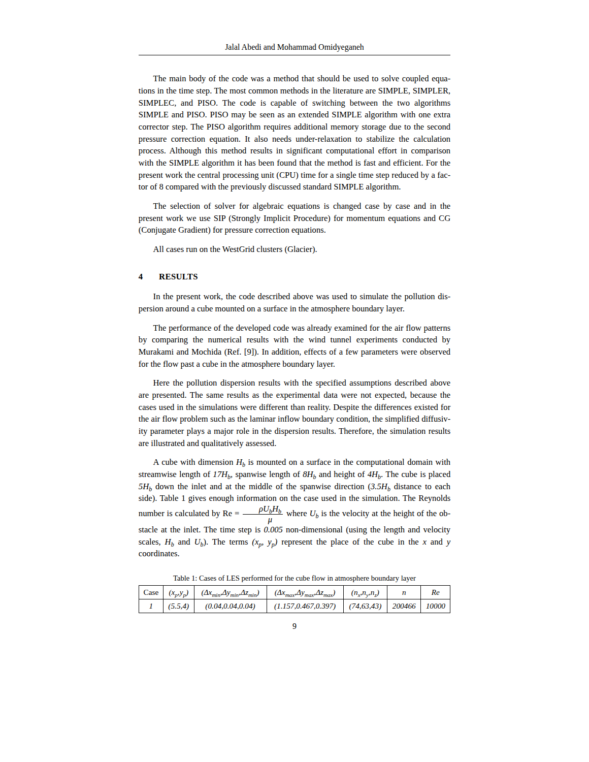Jalal Abedi and Mohammad Omidyeganeh
The main body of the code was a method that should be used to solve coupled equations in the time step. The most common methods in the literature are SIMPLE, SIMPLER, SIMPLEC, and PISO. The code is capable of switching between the two algorithms SIMPLE and PISO. PISO may be seen as an extended SIMPLE algorithm with one extra corrector step. The PISO algorithm requires additional memory storage due to the second pressure correction equation. It also needs under-relaxation to stabilize the calculation process. Although this method results in significant computational effort in comparison with the SIMPLE algorithm it has been found that the method is fast and efficient. For the present work the central processing unit (CPU) time for a single time step reduced by a factor of 8 compared with the previously discussed standard SIMPLE algorithm.
The selection of solver for algebraic equations is changed case by case and in the present work we use SIP (Strongly Implicit Procedure) for momentum equations and CG (Conjugate Gradient) for pressure correction equations.
All cases run on the WestGrid clusters (Glacier).
4 RESULTS
In the present work, the code described above was used to simulate the pollution dispersion around a cube mounted on a surface in the atmosphere boundary layer.
The performance of the developed code was already examined for the air flow patterns by comparing the numerical results with the wind tunnel experiments conducted by Murakami and Mochida (Ref. [9]). In addition, effects of a few parameters were observed for the flow past a cube in the atmosphere boundary layer.
Here the pollution dispersion results with the specified assumptions described above are presented. The same results as the experimental data were not expected, because the cases used in the simulations were different than reality. Despite the differences existed for the air flow problem such as the laminar inflow boundary condition, the simplified diffusivity parameter plays a major role in the dispersion results. Therefore, the simulation results are illustrated and qualitatively assessed.
A cube with dimension Hb is mounted on a surface in the computational domain with streamwise length of 17Hb, spanwise length of 8Hb and height of 4Hb. The cube is placed 5Hb down the inlet and at the middle of the spanwise direction (3.5Hb distance to each side). Table 1 gives enough information on the case used in the simulation. The Reynolds number is calculated by Re = ρUbHb μ where Ub is the velocity at the height of the obstacle at the inlet. The time step is 0.005 non-dimensional (using the length and velocity scales, Hb and Ub). The terms (xp, yp) represent the place of the cube in the x and y coordinates.
Table 1: Cases of LES performed for the cube flow in atmosphere boundary layer
| Case | (x p ,y p ) | (Δx min ,Δy min ,Δz min ) | (Δx max ,Δy max ,Δz max ) | (n x ,n y ,n z ) | n | Re |
| --- | --- | --- | --- | --- | --- | --- |
| 1 | (5.5,4) | (0.04,0.04,0.04) | (1.157,0.467,0.397) | (74,63,43) | 200466 | 10000 |
9